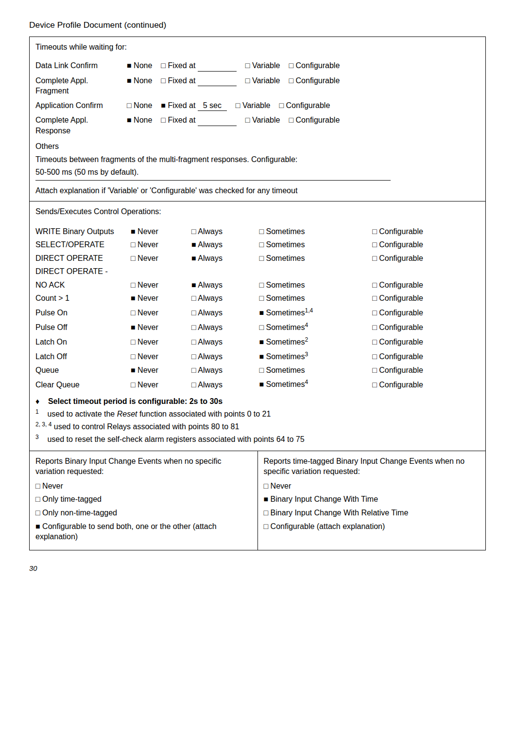Device Profile Document (continued)
Timeouts while waiting for:
Data Link Confirm
■ None □ Fixed at □ Variable □ Configurable
Complete Appl.
Fragment
■ None □ Fixed at □ Variable □ Configurable
Application Confirm
□ None ■ Fixed at 5 sec □ Variable □ Configurable
Complete Appl.
Response
■ None □ Fixed at □ Variable □ Configurable
Others
Timeouts between fragments of the multi-fragment responses. Configurable:
50-500 ms (50 ms by default).
Attach explanation if 'Variable' or 'Configurable' was checked for any timeout
Sends/Executes Control Operations:
| WRITE Binary Outputs | ■ Never | □ Always | □ Sometimes | □ Configurable |
| SELECT/OPERATE | □ Never | ■ Always | □ Sometimes | □ Configurable |
| DIRECT OPERATE | □ Never | ■ Always | □ Sometimes | □ Configurable |
| DIRECT OPERATE - | | | | |
| NO ACK | □ Never | ■ Always | □ Sometimes | □ Configurable |
| Count > 1 | ■ Never | □ Always | □ Sometimes | □ Configurable |
| Pulse On | □ Never | □ Always | ■ Sometimes 1,4 | □ Configurable |
| Pulse Off | ■ Never | □ Always | □ Sometimes 4 | □ Configurable |
| Latch On | □ Never | □ Always | ■ Sometimes 2 | □ Configurable |
| Latch Off | □ Never | □ Always | ■ Sometimes 3 | □ Configurable |
| Queue | ■ Never | □ Always | □ Sometimes | □ Configurable |
| Clear Queue | □ Never | □ Always | ■ Sometimes 4 | □ Configurable |
♦ Select timeout period is configurable: 2s to 30s
1 used to activate the Reset function associated with points 0 to 21
2, 3, 4 used to control Relays associated with points 80 to 81
3 used to reset the self-check alarm registers associated with points 64 to 75
Reports Binary Input Change Events when no specific variation requested:
□ Never
□ Only time-tagged
□ Only non-time-tagged
■ Configurable to send both, one or the other (attach explanation)
Reports time-tagged Binary Input Change Events when no specific variation requested:
□ Never
■ Binary Input Change With Time
□ Binary Input Change With Relative Time
□ Configurable (attach explanation)
30